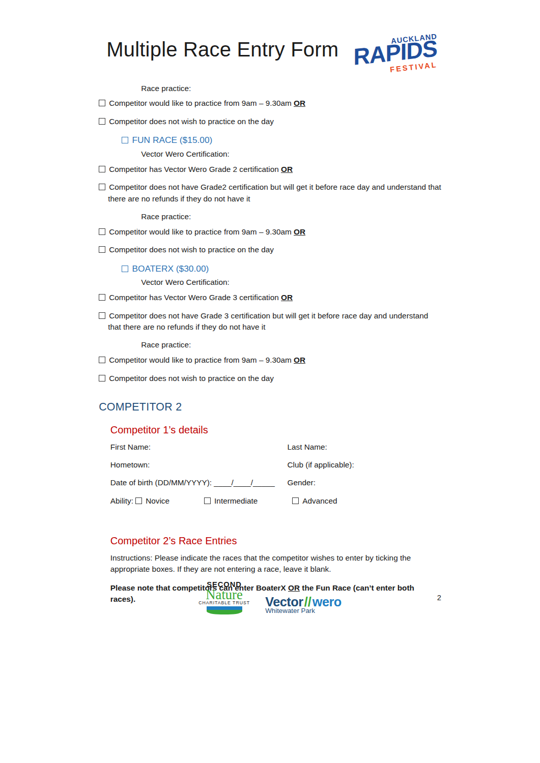Multiple Race Entry Form
AUCKLAND
RAPIDS
FESTIVAL
Race practice:
Competitor would like to practice from 9am – 9.30am OR
Competitor does not wish to practice on the day
FUN RACE ($15.00)
Vector Wero Certification:
Competitor has Vector Wero Grade 2 certification OR
Competitor does not have Grade2 certification but will get it before race day and understand that there are no refunds if they do not have it
Race practice:
Competitor would like to practice from 9am – 9.30am OR
Competitor does not wish to practice on the day
BOATERX ($30.00)
Vector Wero Certification:
Competitor has Vector Wero Grade 3 certification OR
Competitor does not have Grade 3 certification but will get it before race day and understand that there are no refunds if they do not have it
Race practice:
Competitor would like to practice from 9am – 9.30am OR
Competitor does not wish to practice on the day
COMPETITOR 2
Competitor 1’s details
First Name:
Last Name:
Hometown:
Club (if applicable):
Date of birth (DD/MM/YYYY): ____/____/_____
Gender:
Ability: Novice Intermediate Advanced
Competitor 2’s Race Entries
Instructions: Please indicate the races that the competitor wishes to enter by ticking the appropriate boxes. If they are not entering a race, leave it blank.
Please note that competitors can enter BoaterX OR the Fun Race (can’t enter both races).
SECOND Nature CHARITABLE TRUST
Vector//wero Whitewater Park
2